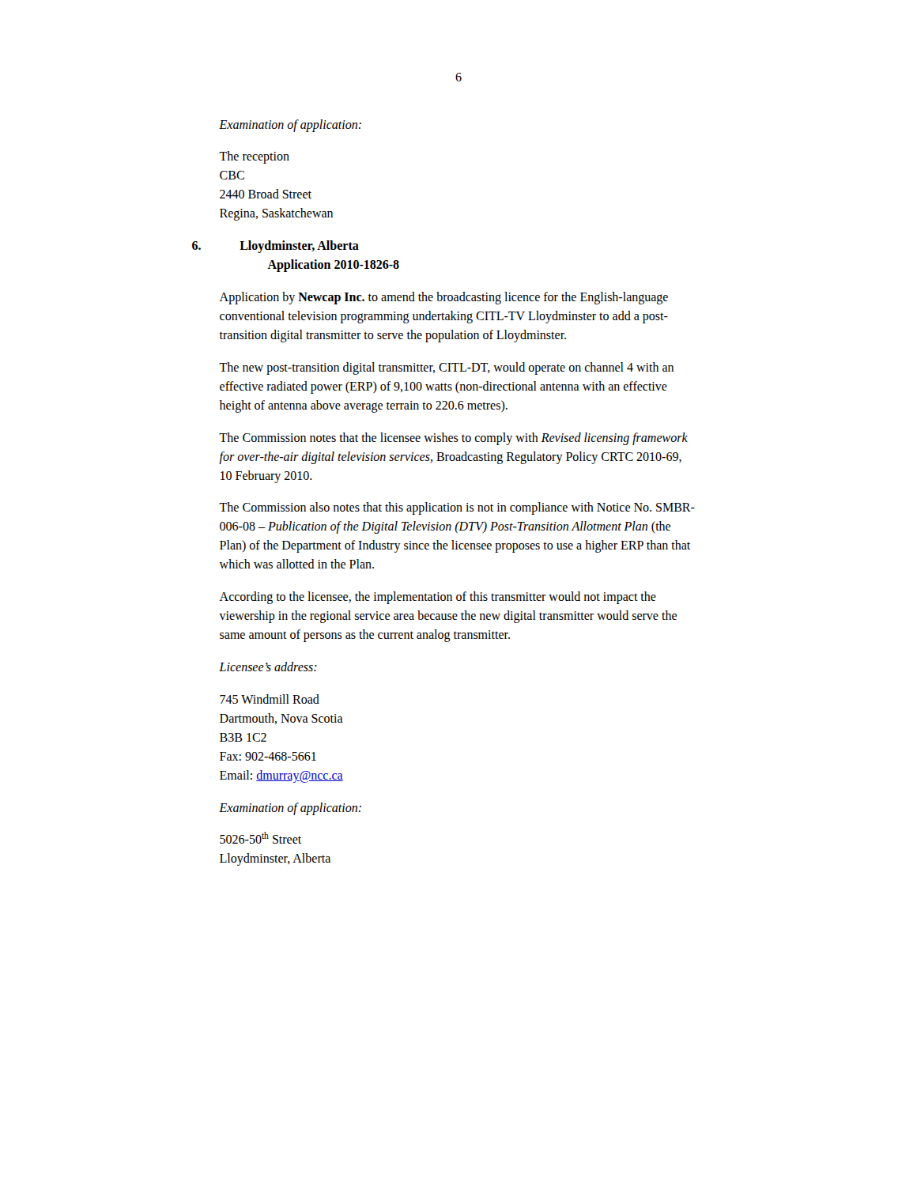6
Examination of application:
The reception
CBC
2440 Broad Street
Regina, Saskatchewan
6. Lloydminster, AlbertaApplication 2010-1826-8
Application by Newcap Inc. to amend the broadcasting licence for the English-language conventional television programming undertaking CITL-TV Lloydminster to add a post-transition digital transmitter to serve the population of Lloydminster.
The new post-transition digital transmitter, CITL-DT, would operate on channel 4 with an effective radiated power (ERP) of 9,100 watts (non-directional antenna with an effective height of antenna above average terrain to 220.6 metres).
The Commission notes that the licensee wishes to comply with Revised licensing framework for over-the-air digital television services, Broadcasting Regulatory Policy CRTC 2010-69, 10 February 2010.
The Commission also notes that this application is not in compliance with Notice No. SMBR-006-08 – Publication of the Digital Television (DTV) Post-Transition Allotment Plan (the Plan) of the Department of Industry since the licensee proposes to use a higher ERP than that which was allotted in the Plan.
According to the licensee, the implementation of this transmitter would not impact the viewership in the regional service area because the new digital transmitter would serve the same amount of persons as the current analog transmitter.
Licensee’s address:
745 Windmill Road
Dartmouth, Nova Scotia
B3B 1C2
Fax: 902-468-5661
Email: dmurray@ncc.ca
Examination of application:
5026-50th Street
Lloydminster, Alberta